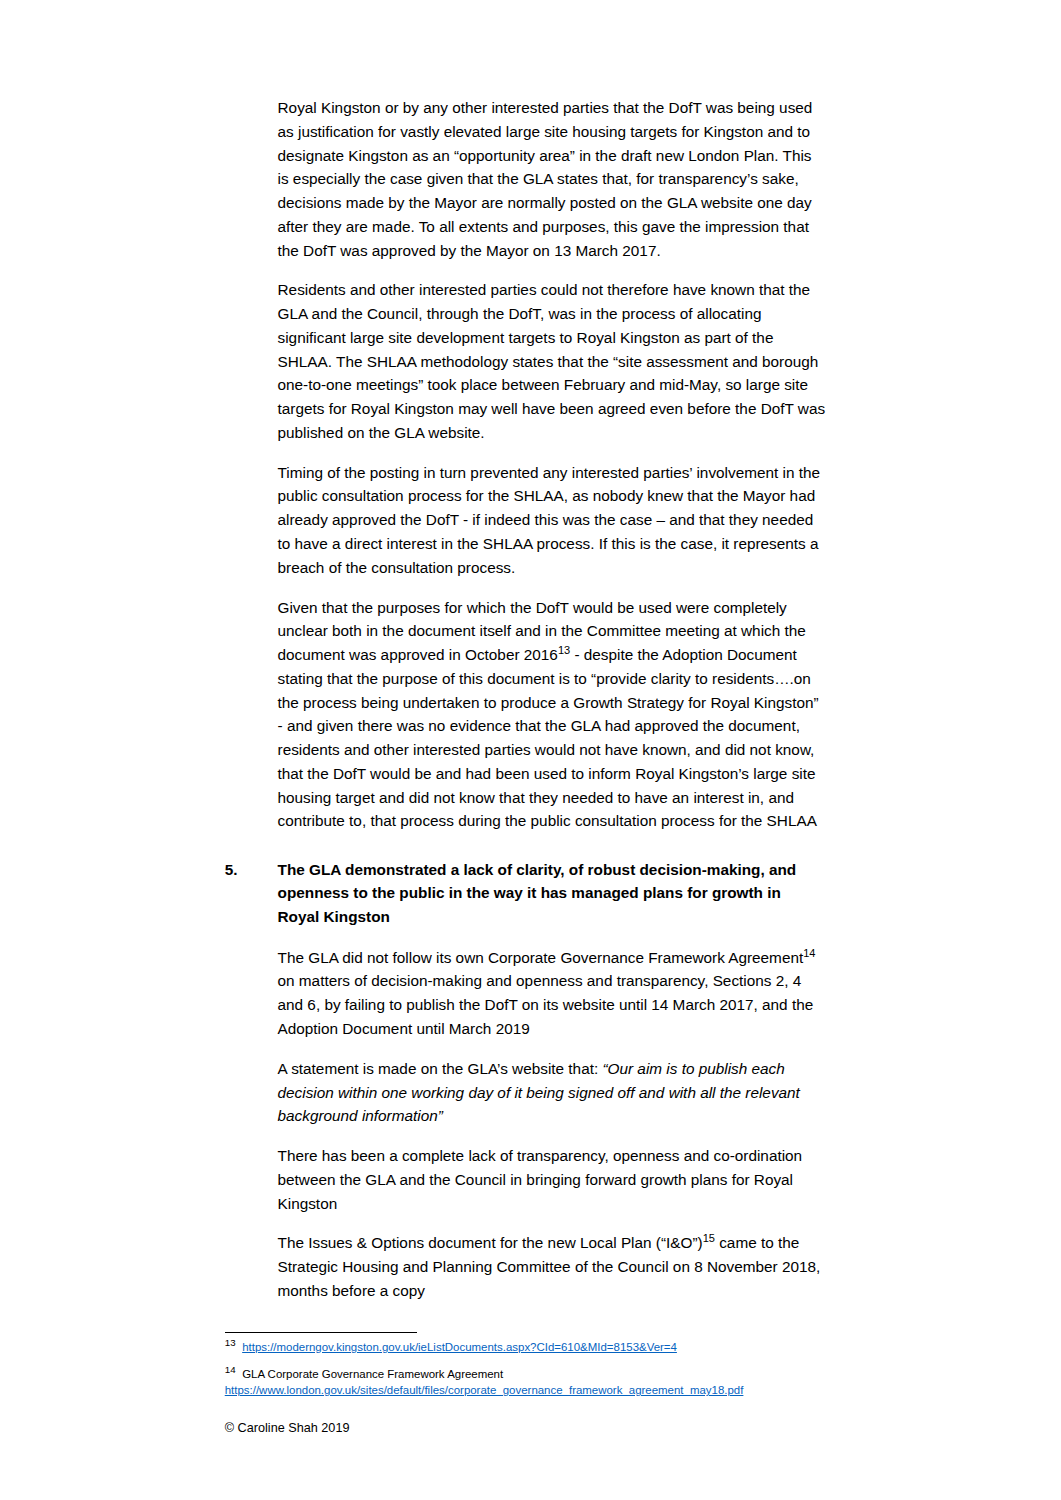Royal Kingston or by any other interested parties that the DofT was being used as justification for vastly elevated large site housing targets for Kingston and to designate Kingston as an “opportunity area” in the draft new London Plan. This is especially the case given that the GLA states that, for transparency’s sake, decisions made by the Mayor are normally posted on the GLA website one day after they are made. To all extents and purposes, this gave the impression that the DofT was approved by the Mayor on 13 March 2017.
Residents and other interested parties could not therefore have known that the GLA and the Council, through the DofT, was in the process of allocating significant large site development targets to Royal Kingston as part of the SHLAA. The SHLAA methodology states that the “site assessment and borough one-to-one meetings” took place between February and mid-May, so large site targets for Royal Kingston may well have been agreed even before the DofT was published on the GLA website.
Timing of the posting in turn prevented any interested parties’ involvement in the public consultation process for the SHLAA, as nobody knew that the Mayor had already approved the DofT - if indeed this was the case – and that they needed to have a direct interest in the SHLAA process. If this is the case, it represents a breach of the consultation process.
Given that the purposes for which the DofT would be used were completely unclear both in the document itself and in the Committee meeting at which the document was approved in October 201613 - despite the Adoption Document stating that the purpose of this document is to “provide clarity to residents….on the process being undertaken to produce a Growth Strategy for Royal Kingston” - and given there was no evidence that the GLA had approved the document, residents and other interested parties would not have known, and did not know, that the DofT would be and had been used to inform Royal Kingston’s large site housing target and did not know that they needed to have an interest in, and contribute to, that process during the public consultation process for the SHLAA
5.
The GLA demonstrated a lack of clarity, of robust decision-making, and openness to the public in the way it has managed plans for growth in Royal Kingston
The GLA did not follow its own Corporate Governance Framework Agreement14 on matters of decision-making and openness and transparency, Sections 2, 4 and 6, by failing to publish the DofT on its website until 14 March 2017, and the Adoption Document until March 2019
A statement is made on the GLA’s website that: “Our aim is to publish each decision within one working day of it being signed off and with all the relevant background information”
There has been a complete lack of transparency, openness and co-ordination between the GLA and the Council in bringing forward growth plans for Royal Kingston
The Issues & Options document for the new Local Plan (“I&O”)15 came to the Strategic Housing and Planning Committee of the Council on 8 November 2018, months before a copy
13 https://moderngov.kingston.gov.uk/ieListDocuments.aspx?CId=610&MId=8153&Ver=4
14 GLA Corporate Governance Framework Agreement
https://www.london.gov.uk/sites/default/files/corporate_governance_framework_agreement_may18.pdf
© Caroline Shah 2019